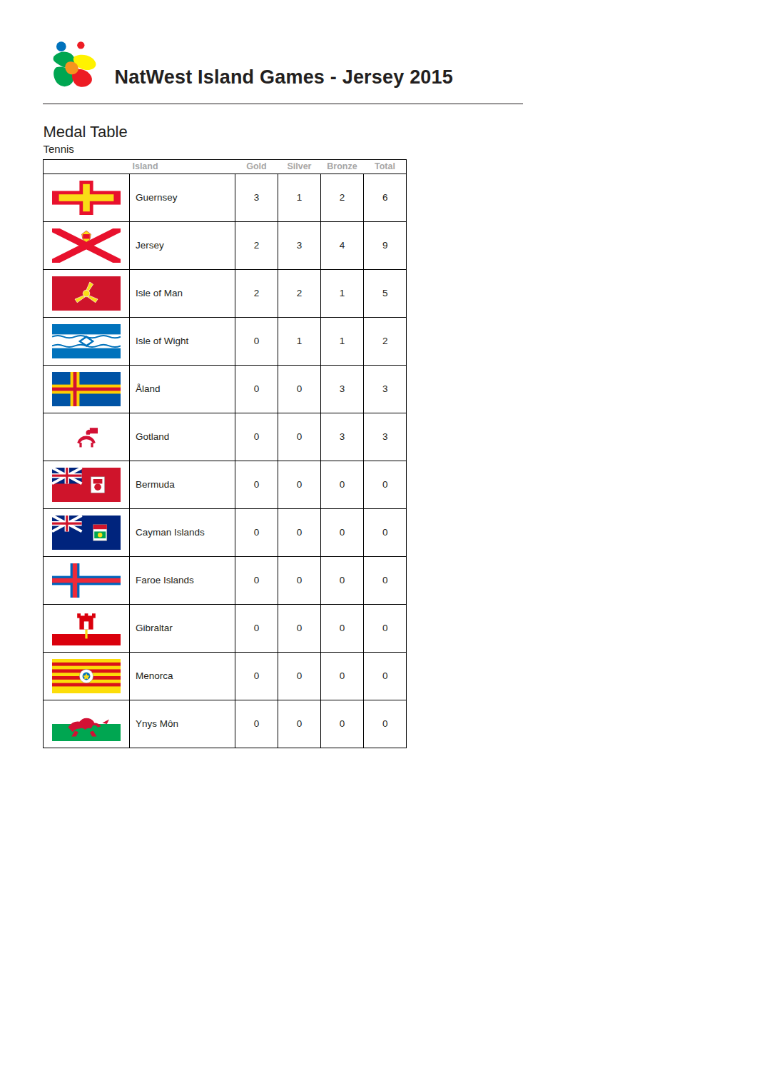NatWest Island Games - Jersey 2015
Medal Table
Tennis
| | Island | Gold | Silver | Bronze | Total |
| --- | --- | --- | --- | --- | --- |
| | Guernsey | 3 | 1 | 2 | 6 |
| | Jersey | 2 | 3 | 4 | 9 |
| | Isle of Man | 2 | 2 | 1 | 5 |
| | Isle of Wight | 0 | 1 | 1 | 2 |
| | Åland | 0 | 0 | 3 | 3 |
| | Gotland | 0 | 0 | 3 | 3 |
| | Bermuda | 0 | 0 | 0 | 0 |
| | Cayman Islands | 0 | 0 | 0 | 0 |
| | Faroe Islands | 0 | 0 | 0 | 0 |
| | Gibraltar | 0 | 0 | 0 | 0 |
| | Menorca | 0 | 0 | 0 | 0 |
| | Ynys Môn | 0 | 0 | 0 | 0 |